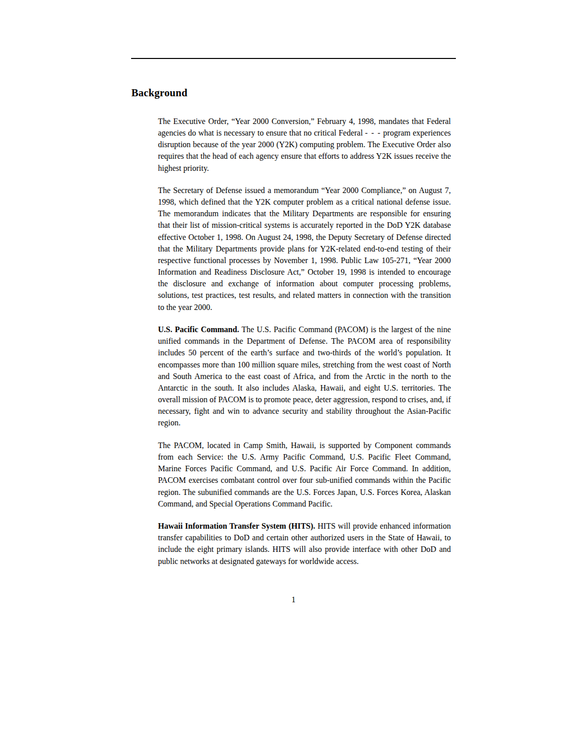Background
The Executive Order, “Year 2000 Conversion,” February 4, 1998, mandates that Federal agencies do what is necessary to ensure that no critical Federal - - - program experiences disruption because of the year 2000 (Y2K) computing problem. The Executive Order also requires that the head of each agency ensure that efforts to address Y2K issues receive the highest priority.
The Secretary of Defense issued a memorandum “Year 2000 Compliance,” on August 7, 1998, which defined that the Y2K computer problem as a critical national defense issue. The memorandum indicates that the Military Departments are responsible for ensuring that their list of mission-critical systems is accurately reported in the DoD Y2K database effective October 1, 1998. On August 24, 1998, the Deputy Secretary of Defense directed that the Military Departments provide plans for Y2K-related end-to-end testing of their respective functional processes by November 1, 1998. Public Law 105-271, “Year 2000 Information and Readiness Disclosure Act,” October 19, 1998 is intended to encourage the disclosure and exchange of information about computer processing problems, solutions, test practices, test results, and related matters in connection with the transition to the year 2000.
U.S. Pacific Command. The U.S. Pacific Command (PACOM) is the largest of the nine unified commands in the Department of Defense. The PACOM area of responsibility includes 50 percent of the earth’s surface and two-thirds of the world’s population. It encompasses more than 100 million square miles, stretching from the west coast of North and South America to the east coast of Africa, and from the Arctic in the north to the Antarctic in the south. It also includes Alaska, Hawaii, and eight U.S. territories. The overall mission of PACOM is to promote peace, deter aggression, respond to crises, and, if necessary, fight and win to advance security and stability throughout the Asian-Pacific region.
The PACOM, located in Camp Smith, Hawaii, is supported by Component commands from each Service: the U.S. Army Pacific Command, U.S. Pacific Fleet Command, Marine Forces Pacific Command, and U.S. Pacific Air Force Command. In addition, PACOM exercises combatant control over four sub-unified commands within the Pacific region. The subunified commands are the U.S. Forces Japan, U.S. Forces Korea, Alaskan Command, and Special Operations Command Pacific.
Hawaii Information Transfer System (HITS). HITS will provide enhanced information transfer capabilities to DoD and certain other authorized users in the State of Hawaii, to include the eight primary islands. HITS will also provide interface with other DoD and public networks at designated gateways for worldwide access.
1